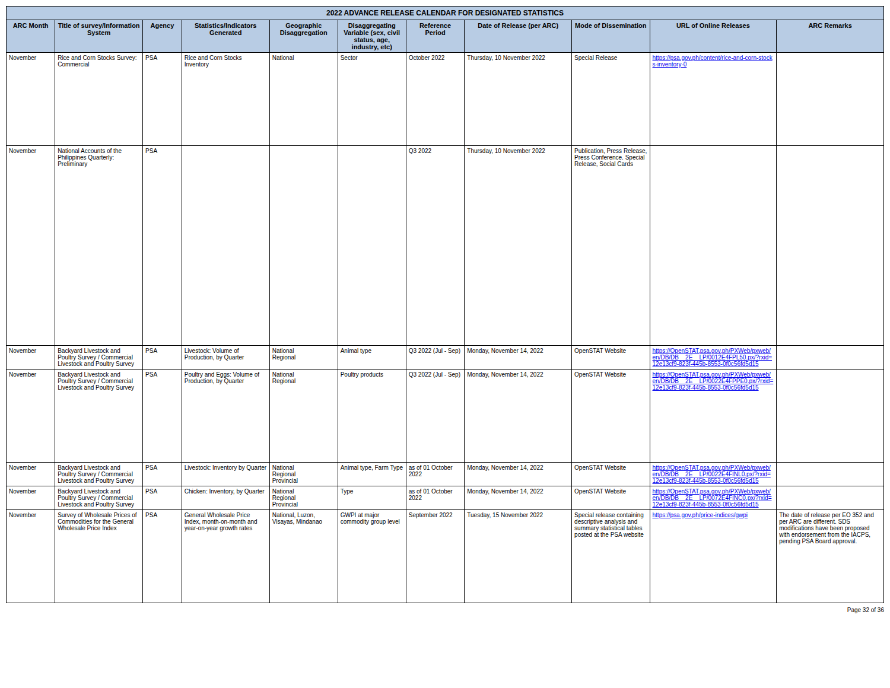2022 ADVANCE RELEASE CALENDAR FOR DESIGNATED STATISTICS
| ARC Month | Title of survey/Information System | Agency | Statistics/Indicators Generated | Geographic Disaggregation | Disaggregating Variable (sex, civil status, age, industry, etc) | Reference Period | Date of Release (per ARC) | Mode of Dissemination | URL of Online Releases | ARC Remarks |
| --- | --- | --- | --- | --- | --- | --- | --- | --- | --- | --- |
| November | Rice and Corn Stocks Survey: Commercial | PSA | Rice and Corn Stocks Inventory | National | Sector | October 2022 | Thursday, 10 November 2022 | Special Release | https://psa.gov.ph/content/rice-and-corn-stocks-inventory-0 | |
| November | National Accounts of the Philippines Quarterly: Preliminary | PSA | | | | Q3 2022 | Thursday, 10 November 2022 | Publication, Press Release, Press Conference. Special Release, Social Cards | | |
| November | Backyard Livestock and Poultry Survey / Commercial Livestock and Poultry Survey | PSA | Livestock: Volume of Production, by Quarter | National Regional | Animal type | Q3 2022 (Jul - Sep) | Monday, November 14, 2022 | OpenSTAT Website | https://OpenSTAT.psa.gov.ph/PXWeb/pxweb/en/DB/DB__2E__LP/0012E4FPL50.px/?rxid=12e13cf9-823f-445b-8553-0f0c56fd5d15 | |
| November | Backyard Livestock and Poultry Survey / Commercial Livestock and Poultry Survey | PSA | Poultry and Eggs: Volume of Production, by Quarter | National Regional | Poultry products | Q3 2022 (Jul - Sep) | Monday, November 14, 2022 | OpenSTAT Website | https://OpenSTAT.psa.gov.ph/PXWeb/pxweb/en/DB/DB__2E__LP/0022E4FPPE0.px/?rxid=12e13cf9-823f-445b-8553-0f0c56fd5d15 | |
| November | Backyard Livestock and Poultry Survey / Commercial Livestock and Poultry Survey | PSA | Livestock: Inventory by Quarter | National Regional Provincial | Animal type, Farm Type | as of 01 October 2022 | Monday, November 14, 2022 | OpenSTAT Website | https://OpenSTAT.psa.gov.ph/PXWeb/pxweb/en/DB/DB__2E__LP/0022E4FINL0.px/?rxid=12e13cf9-823f-445b-8553-0f0c56fd5d15 | |
| November | Backyard Livestock and Poultry Survey / Commercial Livestock and Poultry Survey | PSA | Chicken: Inventory, by Quarter | National Regional Provincial | Type | as of 01 October 2022 | Monday, November 14, 2022 | OpenSTAT Website | https://OpenSTAT.psa.gov.ph/PXWeb/pxweb/en/DB/DB__2E__LP/0072E4FINC0.px/?rxid=12e13cf9-823f-445b-8553-0f0c56fd5d15 | |
| November | Survey of Wholesale Prices of Commodities for the General Wholesale Price Index | PSA | General Wholesale Price Index, month-on-month and year-on-year growth rates | National, Luzon, Visayas, Mindanao | GWPI at major commodity group level | September 2022 | Tuesday, 15 November 2022 | Special release containing descriptive analysis and summary statistical tables posted at the PSA website | https://psa.gov.ph/price-indices/gwpi | The date of release per EO 352 and per ARC are different. SDS modifications have been proposed with endorsement from the IACPS, pending PSA Board approval. |
Page 32 of 36